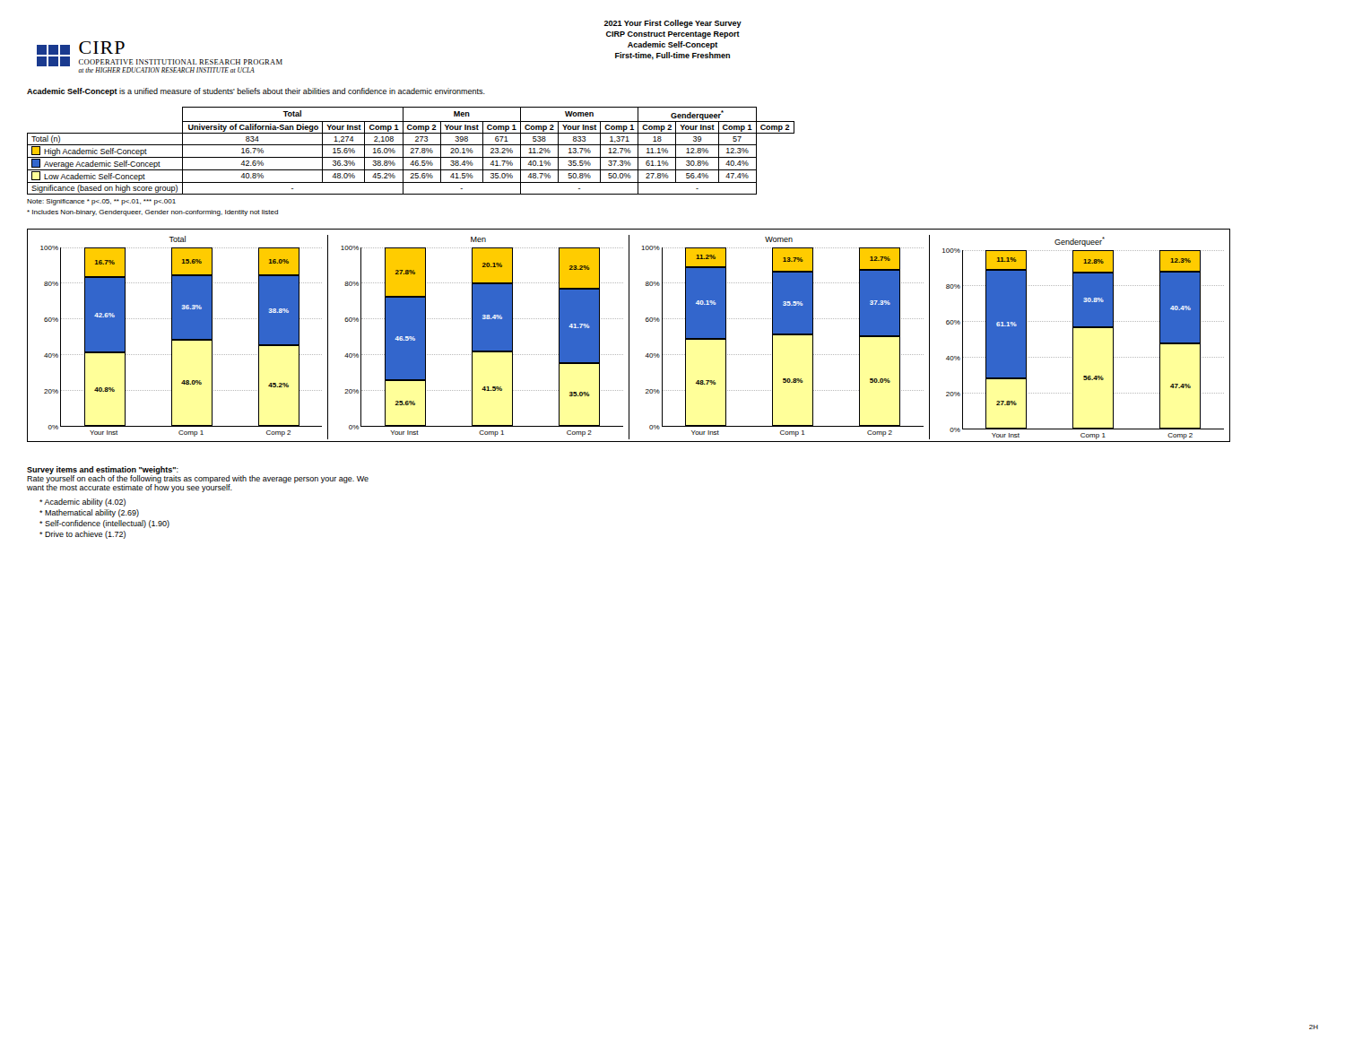CIRP
COOPERATIVE INSTITUTIONAL RESEARCH PROGRAM
at the HIGHER EDUCATION RESEARCH INSTITUTE at UCLA
2021 Your First College Year Survey
CIRP Construct Percentage Report
Academic Self-Concept
First-time, Full-time Freshmen
Academic Self-Concept is a unified measure of students' beliefs about their abilities and confidence in academic environments.
| | Total | Men | Women | Genderqueer * |
| --- | --- | --- | --- | --- |
| University of California-San Diego | Your Inst | Comp 1 | Comp 2 | Your Inst | Comp 1 | Comp 2 | Your Inst | Comp 1 | Comp 2 | Your Inst | Comp 1 | Comp 2 |
| Total (n) | 834 | 1,274 | 2,108 | 273 | 398 | 671 | 538 | 833 | 1,371 | 18 | 39 | 57 |
| High Academic Self-Concept | 16.7% | 15.6% | 16.0% | 27.8% | 20.1% | 23.2% | 11.2% | 13.7% | 12.7% | 11.1% | 12.8% | 12.3% |
| Average Academic Self-Concept | 42.6% | 36.3% | 38.8% | 46.5% | 38.4% | 41.7% | 40.1% | 35.5% | 37.3% | 61.1% | 30.8% | 40.4% |
| Low Academic Self-Concept | 40.8% | 48.0% | 45.2% | 25.6% | 41.5% | 35.0% | 48.7% | 50.8% | 50.0% | 27.8% | 56.4% | 47.4% |
| Significance (based on high score group) | - | - | - | - |
Note: Significance * p<.05, ** p<.01, *** p<.001
* Includes Non-binary, Genderqueer, Gender non-conforming, Identity not listed
Total
100% 80% 60% 40% 20% 0%
16.7%
42.6%
40.8%
15.6%
36.3%
48.0%
16.0%
38.8%
45.2%
Your Inst Comp 1 Comp 2
Men
100% 80% 60% 40% 20% 0%
27.8%
46.5%
25.6%
20.1%
38.4%
41.5%
23.2%
41.7%
35.0%
Your Inst Comp 1 Comp 2
Women
100% 80% 60% 40% 20% 0%
11.2%
40.1%
48.7%
13.7%
35.5%
50.8%
12.7%
37.3%
50.0%
Your Inst Comp 1 Comp 2
Genderqueer*
100% 80% 60% 40% 20% 0%
11.1%
61.1%
27.8%
12.8%
30.8%
56.4%
12.3%
40.4%
47.4%
Your Inst Comp 1 Comp 2
Survey items and estimation "weights":
Rate yourself on each of the following traits as compared with the average person your age. We
want the most accurate estimate of how you see yourself.
* Academic ability (4.02)
* Mathematical ability (2.69)
* Self-confidence (intellectual) (1.90)
* Drive to achieve (1.72)
2H